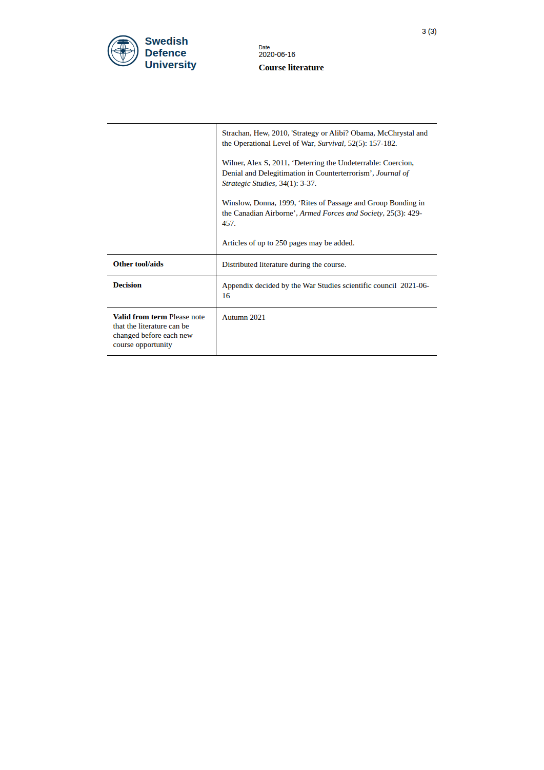3 (3)
Swedish Defence University
Date
2020-06-16
Course literature
| | Strachan, Hew, 2010, 'Strategy or Alibi? Obama, McChrystal and the Operational Level of War , Survival , 52(5): 157-182. Wilner, Alex S, 2011, ‘Deterring the Undeterrable: Coercion, Denial and Delegitimation in Counterterrorism’, Journal of Strategic Studies , 34(1): 3-37. Winslow, Donna, 1999, ‘Rites of Passage and Group Bonding in the Canadian Airborne’, Armed Forces and Society , 25(3): 429-457. Articles of up to 250 pages may be added. |
| Other tool/aids | Distributed literature during the course. |
| Decision | Appendix decided by the War Studies scientific council 2021-06-16 |
| Valid from term Please note that the literature can be changed before each new course opportunity | Autumn 2021 |